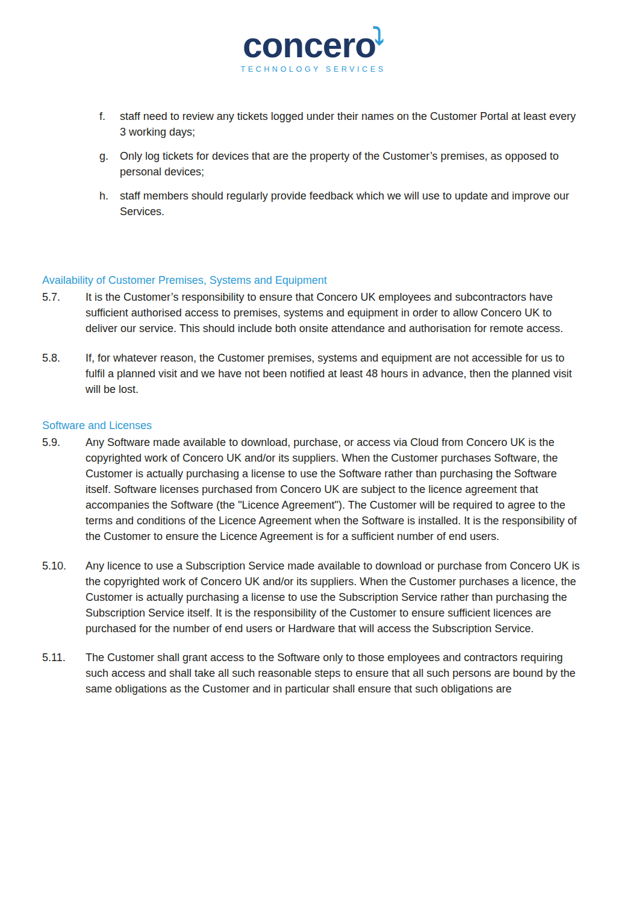concero⤵
TECHNOLOGY SERVICES
f. staff need to review any tickets logged under their names on the Customer Portal at least every 3 working days;
g. Only log tickets for devices that are the property of the Customer’s premises, as opposed to personal devices;
h. staff members should regularly provide feedback which we will use to update and improve our Services.
Availability of Customer Premises, Systems and Equipment
5.7. It is the Customer’s responsibility to ensure that Concero UK employees and subcontractors have sufficient authorised access to premises, systems and equipment in order to allow Concero UK to deliver our service. This should include both onsite attendance and authorisation for remote access.
5.8. If, for whatever reason, the Customer premises, systems and equipment are not accessible for us to fulfil a planned visit and we have not been notified at least 48 hours in advance, then the planned visit will be lost.
Software and Licenses
5.9. Any Software made available to download, purchase, or access via Cloud from Concero UK is the copyrighted work of Concero UK and/or its suppliers. When the Customer purchases Software, the Customer is actually purchasing a license to use the Software rather than purchasing the Software itself. Software licenses purchased from Concero UK are subject to the licence agreement that accompanies the Software (the "Licence Agreement"). The Customer will be required to agree to the terms and conditions of the Licence Agreement when the Software is installed. It is the responsibility of the Customer to ensure the Licence Agreement is for a sufficient number of end users.
5.10. Any licence to use a Subscription Service made available to download or purchase from Concero UK is the copyrighted work of Concero UK and/or its suppliers. When the Customer purchases a licence, the Customer is actually purchasing a license to use the Subscription Service rather than purchasing the Subscription Service itself. It is the responsibility of the Customer to ensure sufficient licences are purchased for the number of end users or Hardware that will access the Subscription Service.
5.11. The Customer shall grant access to the Software only to those employees and contractors requiring such access and shall take all such reasonable steps to ensure that all such persons are bound by the same obligations as the Customer and in particular shall ensure that such obligations are